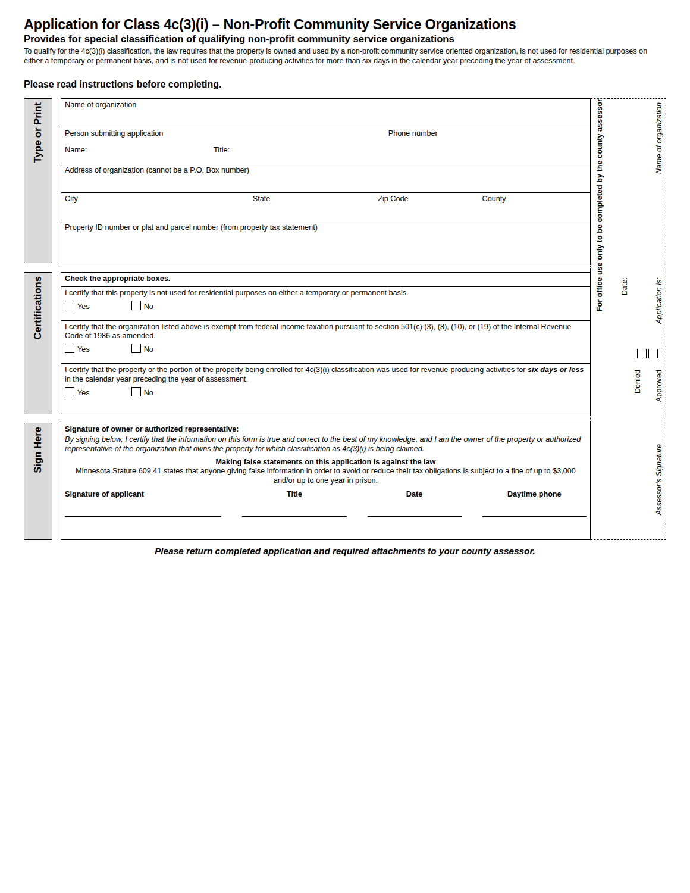Application for Class 4c(3)(i) – Non-Profit Community Service Organizations
Provides for special classification of qualifying non-profit community service organizations
To qualify for the 4c(3)(i) classification, the law requires that the property is owned and used by a non-profit community service oriented organization, is not used for residential purposes on either a temporary or permanent basis, and is not used for revenue-producing activities for more than six days in the calendar year preceding the year of assessment.
Please read instructions before completing.
| Type or Print | | Name of organization / Person submitting application / Phone number / / / Name: / Title: / / / Address of organization (cannot be a P.O. Box number) / City / State / Zip Code / County / Property ID number or plat and parcel number (from property tax statement) | For office use only to be completed by the county assessor | Name of organization Application is: Date: Approved Denied Assessor’s Signature |
| Certifications | | Check the appropriate boxes. I certify that this property is not used for residential purposes on either a temporary or permanent basis. Yes No I certify that the organization listed above is exempt from federal income taxation pursuant to section 501(c) (3), (8), (10), or (19) of the Internal Revenue Code of 1986 as amended. Yes No I certify that the property or the portion of the property being enrolled for 4c(3)(i) classification was used for revenue-producing activities for six days or less in the calendar year preceding the year of assessment. Yes No |
| Sign Here | | Signature of owner or authorized representative: By signing below, I certify that the information on this form is true and correct to the best of my knowledge, and I am the owner of the property or authorized representative of the organization that owns the property for which classification as 4c(3)(i) is being claimed. Making false statements on this application is against the law Minnesota Statute 609.41 states that anyone giving false information in order to avoid or reduce their tax obligations is subject to a fine of up to $3,000 and/or up to one year in prison. / Signature of applicant / / Title / / Date / / Daytime phone / |
Please return completed application and required attachments to your county assessor.